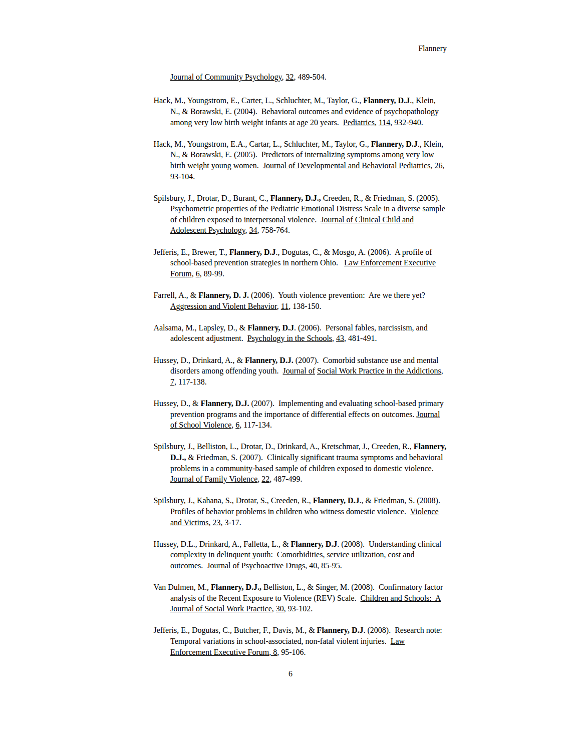Flannery
Journal of Community Psychology, 32, 489-504.
Hack, M., Youngstrom, E., Carter, L., Schluchter, M., Taylor, G., Flannery, D.J., Klein, N., & Borawski, E. (2004). Behavioral outcomes and evidence of psychopathology among very low birth weight infants at age 20 years. Pediatrics, 114, 932-940.
Hack, M., Youngstrom, E.A., Cartar, L., Schluchter, M., Taylor, G., Flannery, D.J., Klein, N., & Borawski, E. (2005). Predictors of internalizing symptoms among very low birth weight young women. Journal of Developmental and Behavioral Pediatrics, 26, 93-104.
Spilsbury, J., Drotar, D., Burant, C., Flannery, D.J., Creeden, R., & Friedman, S. (2005). Psychometric properties of the Pediatric Emotional Distress Scale in a diverse sample of children exposed to interpersonal violence. Journal of Clinical Child and Adolescent Psychology, 34, 758-764.
Jefferis, E., Brewer, T., Flannery, D.J., Dogutas, C., & Mosgo, A. (2006). A profile of school-based prevention strategies in northern Ohio. Law Enforcement Executive Forum, 6, 89-99.
Farrell, A., & Flannery, D. J. (2006). Youth violence prevention: Are we there yet? Aggression and Violent Behavior, 11, 138-150.
Aalsama, M., Lapsley, D., & Flannery, D.J. (2006). Personal fables, narcissism, and adolescent adjustment. Psychology in the Schools, 43, 481-491.
Hussey, D., Drinkard, A., & Flannery, D.J. (2007). Comorbid substance use and mental disorders among offending youth. Journal of Social Work Practice in the Addictions, 7, 117-138.
Hussey, D., & Flannery, D.J. (2007). Implementing and evaluating school-based primary prevention programs and the importance of differential effects on outcomes. Journal of School Violence, 6, 117-134.
Spilsbury, J., Belliston, L., Drotar, D., Drinkard, A., Kretschmar, J., Creeden, R., Flannery, D.J., & Friedman, S. (2007). Clinically significant trauma symptoms and behavioral problems in a community-based sample of children exposed to domestic violence. Journal of Family Violence, 22, 487-499.
Spilsbury, J., Kahana, S., Drotar, S., Creeden, R., Flannery, D.J., & Friedman, S. (2008). Profiles of behavior problems in children who witness domestic violence. Violence and Victims, 23, 3-17.
Hussey, D.L., Drinkard, A., Falletta, L., & Flannery, D.J. (2008). Understanding clinical complexity in delinquent youth: Comorbidities, service utilization, cost and outcomes. Journal of Psychoactive Drugs, 40, 85-95.
Van Dulmen, M., Flannery, D.J., Belliston, L., & Singer, M. (2008). Confirmatory factor analysis of the Recent Exposure to Violence (REV) Scale. Children and Schools: A Journal of Social Work Practice, 30, 93-102.
Jefferis, E., Dogutas, C., Butcher, F., Davis, M., & Flannery, D.J. (2008). Research note: Temporal variations in school-associated, non-fatal violent injuries. Law Enforcement Executive Forum, 8, 95-106.
6